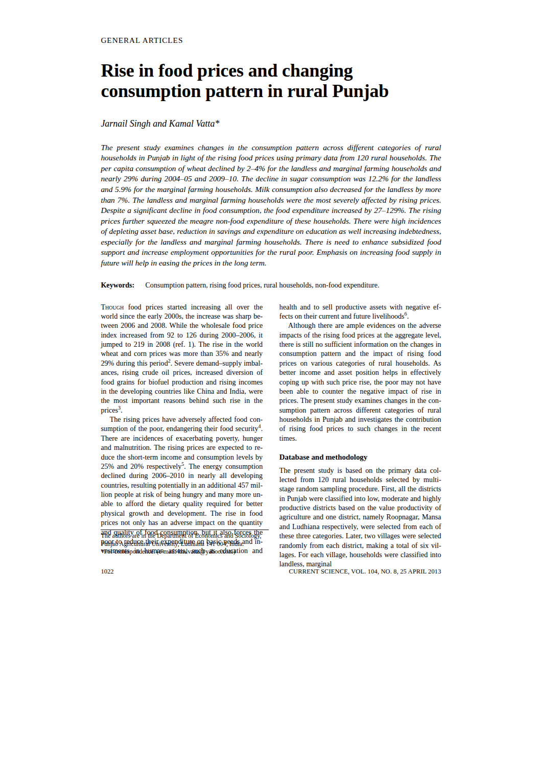GENERAL ARTICLES
Rise in food prices and changing consumption pattern in rural Punjab
Jarnail Singh and Kamal Vatta*
The present study examines changes in the consumption pattern across different categories of rural households in Punjab in light of the rising food prices using primary data from 120 rural households. The per capita consumption of wheat declined by 2–4% for the landless and marginal farming households and nearly 29% during 2004–05 and 2009–10. The decline in sugar consumption was 12.2% for the landless and 5.9% for the marginal farming households. Milk consumption also decreased for the landless by more than 7%. The landless and marginal farming households were the most severely affected by rising prices. Despite a significant decline in food consumption, the food expenditure increased by 27–129%. The rising prices further squeezed the meagre non-food expenditure of these households. There were high incidences of depleting asset base, reduction in savings and expenditure on education as well increasing indebtedness, especially for the landless and marginal farming households. There is need to enhance subsidized food support and increase employment opportunities for the rural poor. Emphasis on increasing food supply in future will help in easing the prices in the long term.
Keywords: Consumption pattern, rising food prices, rural households, non-food expenditure.
Though food prices started increasing all over the world since the early 2000s, the increase was sharp between 2006 and 2008. While the wholesale food price index increased from 92 to 126 during 2000–2006, it jumped to 219 in 2008 (ref. 1). The rise in the world wheat and corn prices was more than 35% and nearly 29% during this period2. Severe demand–supply imbalances, rising crude oil prices, increased diversion of food grains for biofuel production and rising incomes in the developing countries like China and India, were the most important reasons behind such rise in the prices3.
The rising prices have adversely affected food consumption of the poor, endangering their food security4. There are incidences of exacerbating poverty, hunger and malnutrition. The rising prices are expected to reduce the short-term income and consumption levels by 25% and 20% respectively5. The energy consumption declined during 2006–2010 in nearly all developing countries, resulting potentially in an additional 457 million people at risk of being hungry and many more unable to afford the dietary quality required for better physical growth and development. The rise in food prices not only has an adverse impact on the quantity and quality of food consumption, but it also forces the poor to reduce their expenditure on basic needs and investments in human assets, such as education and health and to sell productive assets with negative effects on their current and future livelihoods6.
Although there are ample evidences on the adverse impacts of the rising food prices at the aggregate level, there is still no sufficient information on the changes in consumption pattern and the impact of rising food prices on various categories of rural households. As better income and asset position helps in effectively coping up with such price rise, the poor may not have been able to counter the negative impact of rise in prices. The present study examines changes in the consumption pattern across different categories of rural households in Punjab and investigates the contribution of rising food prices to such changes in the recent times.
Database and methodology
The present study is based on the primary data collected from 120 rural households selected by multi-stage random sampling procedure. First, all the districts in Punjab were classified into low, moderate and highly productive districts based on the value productivity of agriculture and one district, namely Roopnagar, Mansa and Ludhiana respectively, were selected from each of these three categories. Later, two villages were selected randomly from each district, making a total of six villages. For each village, households were classified into landless, marginal
The authors are in the Department of Economics and Sociology, Punjab Agricultural University, Ludhiana 141 004, India.
*For correspondence. (e-mail: kmlvatta@yahoo.com)
1022 CURRENT SCIENCE, VOL. 104, NO. 8, 25 APRIL 2013